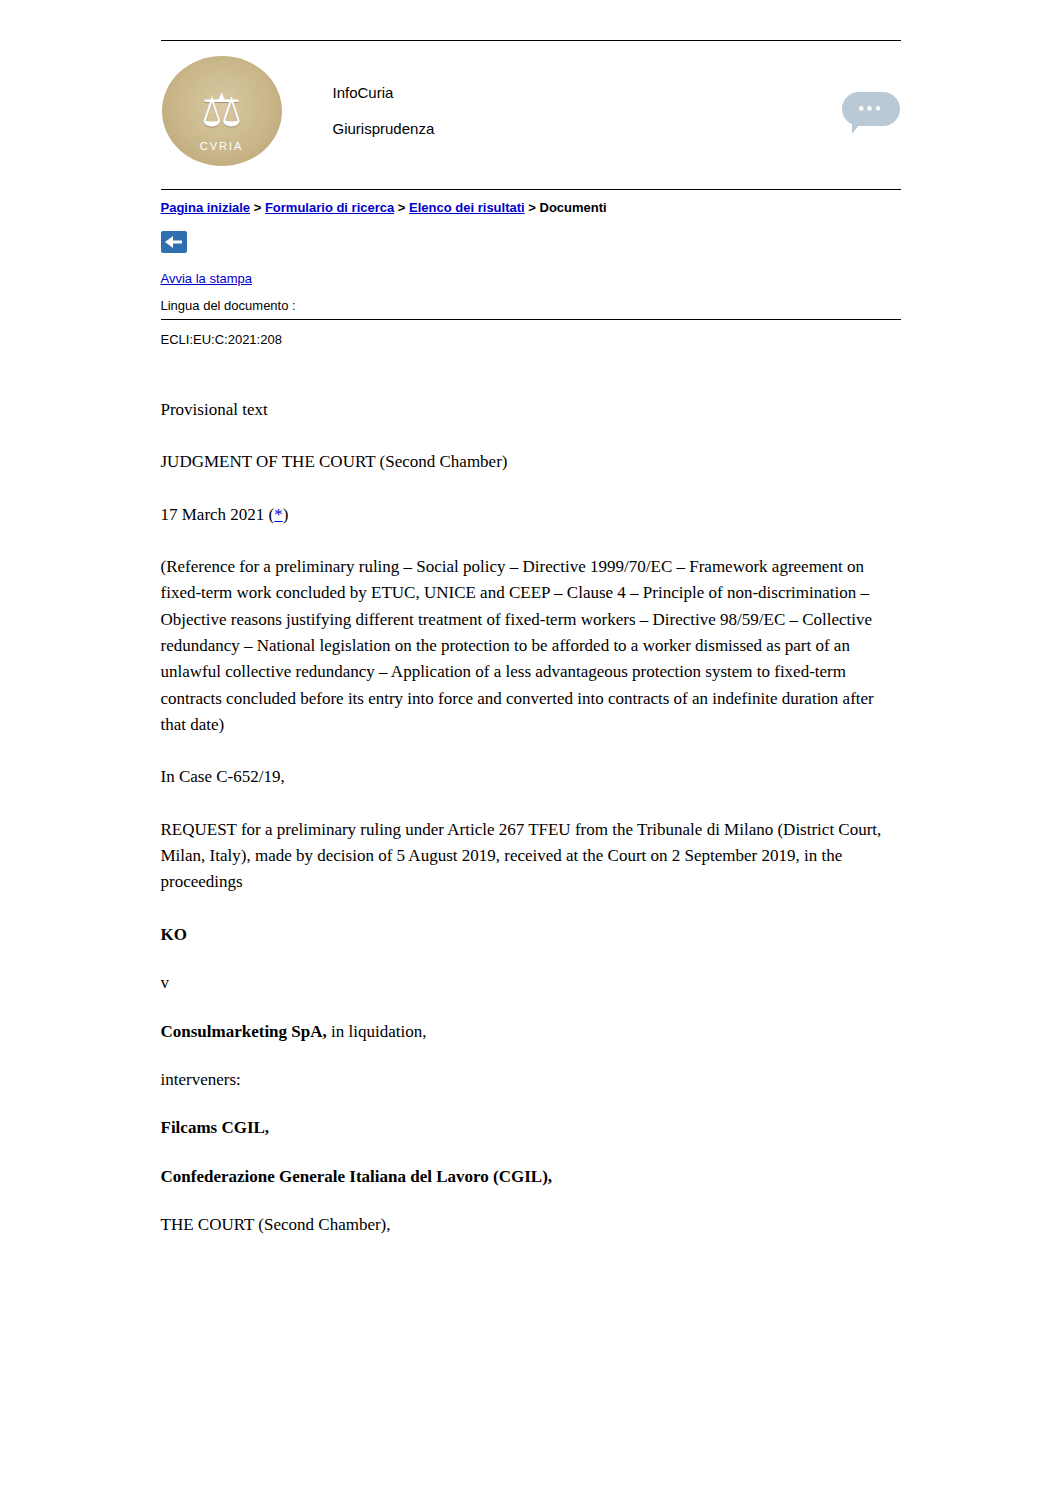| ⚖ CVRIA | InfoCuria Giurisprudenza | ••• |
Pagina iniziale > Formulario di ricerca > Elenco dei risultati > Documenti
Avvia la stampa
Lingua del documento :
ECLI:EU:C:2021:208
Provisional text
JUDGMENT OF THE COURT (Second Chamber)
17 March 2021 (*)
(Reference for a preliminary ruling – Social policy – Directive 1999/70/EC – Framework agreement on fixed-term work concluded by ETUC, UNICE and CEEP – Clause 4 – Principle of non-discrimination – Objective reasons justifying different treatment of fixed-term workers – Directive 98/59/EC – Collective redundancy – National legislation on the protection to be afforded to a worker dismissed as part of an unlawful collective redundancy – Application of a less advantageous protection system to fixed-term contracts concluded before its entry into force and converted into contracts of an indefinite duration after that date)
In Case C‑652/19,
REQUEST for a preliminary ruling under Article 267 TFEU from the Tribunale di Milano (District Court, Milan, Italy), made by decision of 5 August 2019, received at the Court on 2 September 2019, in the proceedings
KO
v
Consulmarketing SpA, in liquidation,
interveners:
Filcams CGIL,
Confederazione Generale Italiana del Lavoro (CGIL),
THE COURT (Second Chamber),